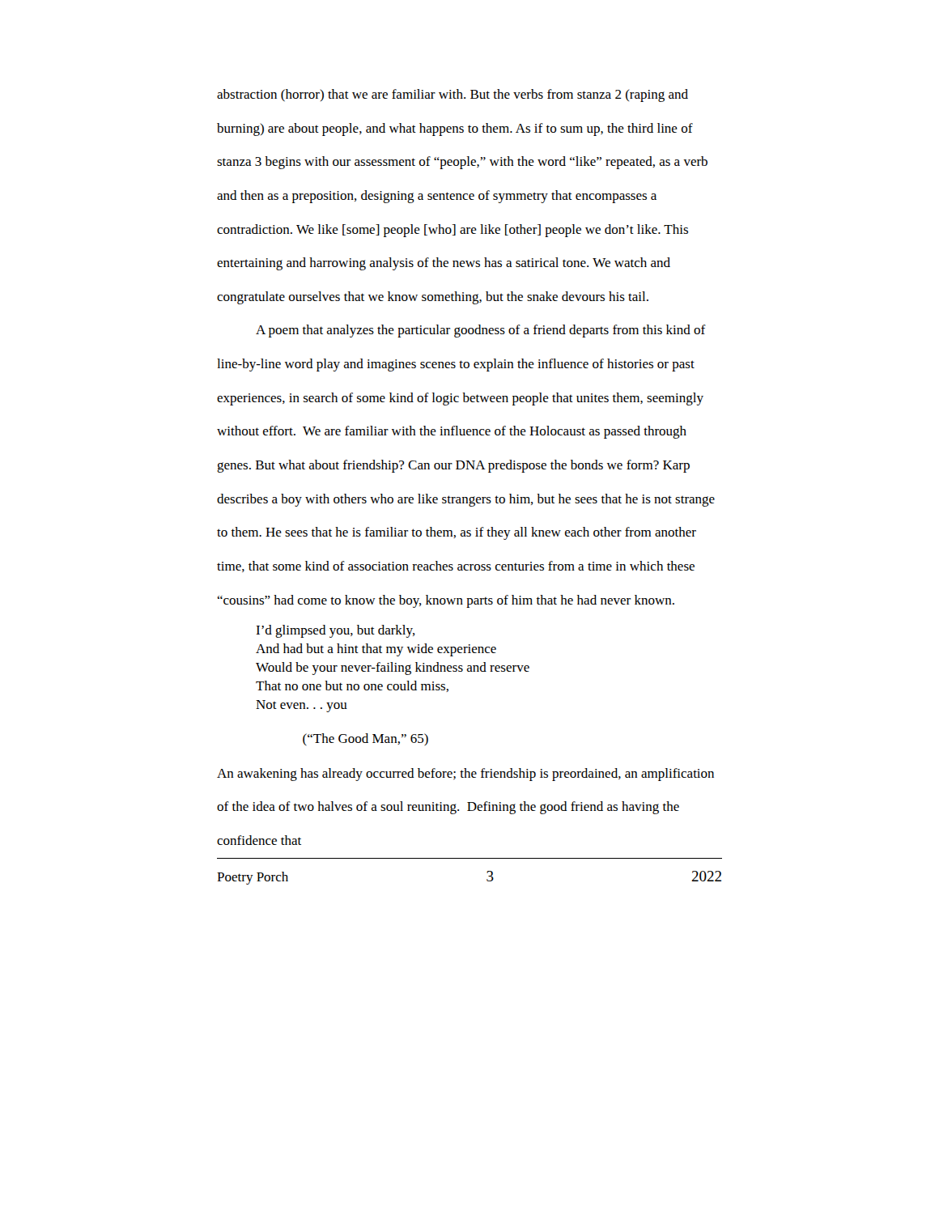abstraction (horror) that we are familiar with. But the verbs from stanza 2 (raping and burning) are about people, and what happens to them. As if to sum up, the third line of stanza 3 begins with our assessment of “people,” with the word “like” repeated, as a verb and then as a preposition, designing a sentence of symmetry that encompasses a contradiction. We like [some] people [who] are like [other] people we don’t like. This entertaining and harrowing analysis of the news has a satirical tone. We watch and congratulate ourselves that we know something, but the snake devours his tail.
A poem that analyzes the particular goodness of a friend departs from this kind of line-by-line word play and imagines scenes to explain the influence of histories or past experiences, in search of some kind of logic between people that unites them, seemingly without effort. We are familiar with the influence of the Holocaust as passed through genes. But what about friendship? Can our DNA predispose the bonds we form? Karp describes a boy with others who are like strangers to him, but he sees that he is not strange to them. He sees that he is familiar to them, as if they all knew each other from another time, that some kind of association reaches across centuries from a time in which these “cousins” had come to know the boy, known parts of him that he had never known.
I’d glimpsed you, but darkly,
And had but a hint that my wide experience
Would be your never-failing kindness and reserve
That no one but no one could miss,
Not even. . . you
(“The Good Man,” 65)
An awakening has already occurred before; the friendship is preordained, an amplification of the idea of two halves of a soul reuniting. Defining the good friend as having the confidence that
Poetry Porch 3 2022